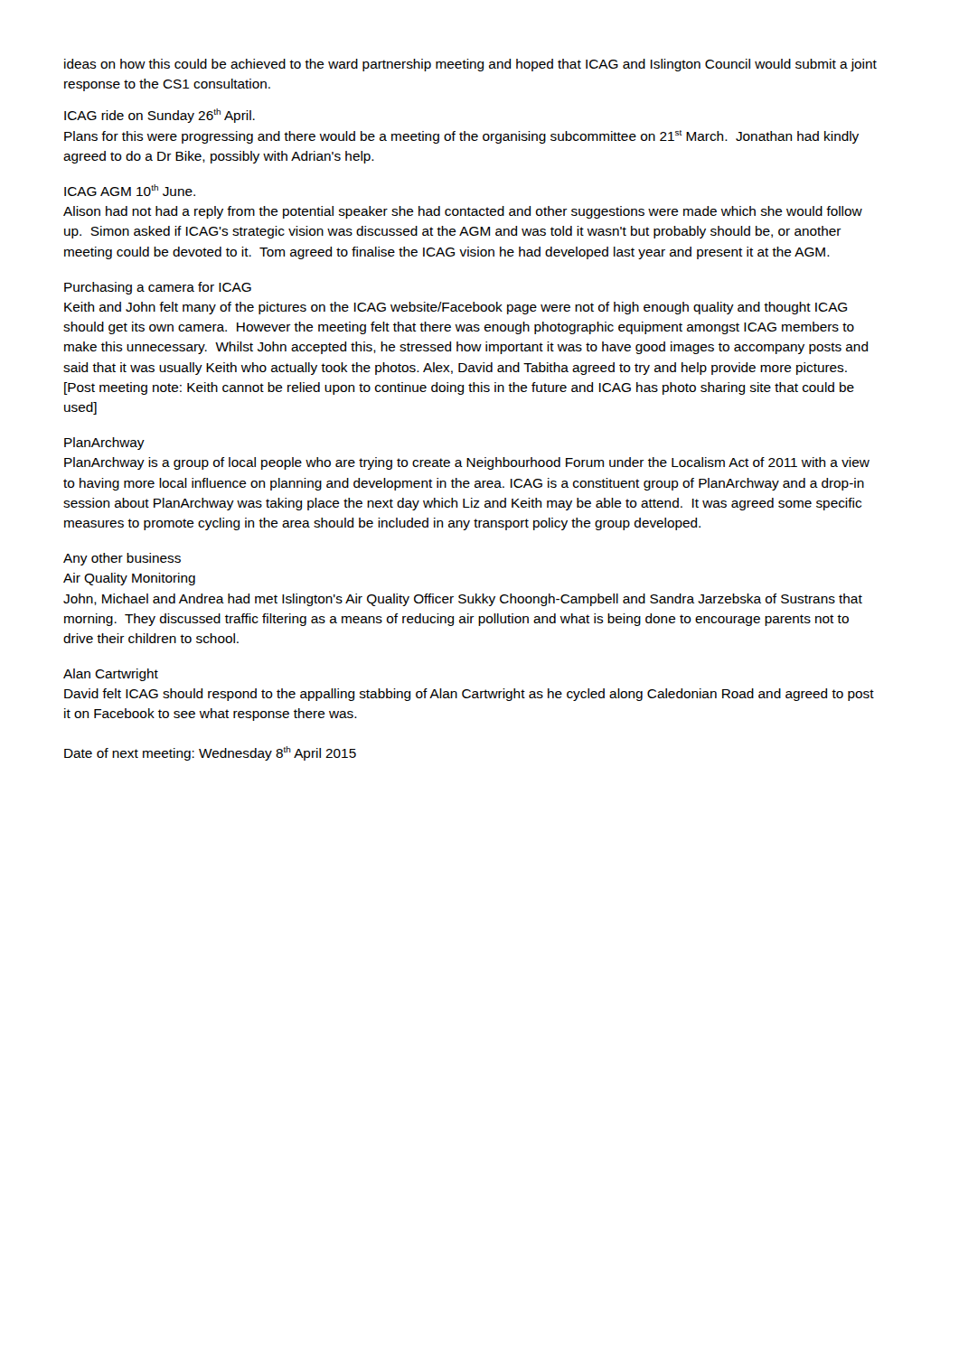ideas on how this could be achieved to the ward partnership meeting and hoped that ICAG and Islington Council would submit a joint response to the CS1 consultation.
ICAG ride on Sunday 26th April.
Plans for this were progressing and there would be a meeting of the organising subcommittee on 21st March. Jonathan had kindly agreed to do a Dr Bike, possibly with Adrian's help.
ICAG AGM 10th June.
Alison had not had a reply from the potential speaker she had contacted and other suggestions were made which she would follow up. Simon asked if ICAG's strategic vision was discussed at the AGM and was told it wasn't but probably should be, or another meeting could be devoted to it. Tom agreed to finalise the ICAG vision he had developed last year and present it at the AGM.
Purchasing a camera for ICAG
Keith and John felt many of the pictures on the ICAG website/Facebook page were not of high enough quality and thought ICAG should get its own camera. However the meeting felt that there was enough photographic equipment amongst ICAG members to make this unnecessary. Whilst John accepted this, he stressed how important it was to have good images to accompany posts and said that it was usually Keith who actually took the photos. Alex, David and Tabitha agreed to try and help provide more pictures. [Post meeting note: Keith cannot be relied upon to continue doing this in the future and ICAG has photo sharing site that could be used]
PlanArchway
PlanArchway is a group of local people who are trying to create a Neighbourhood Forum under the Localism Act of 2011 with a view to having more local influence on planning and development in the area. ICAG is a constituent group of PlanArchway and a drop-in session about PlanArchway was taking place the next day which Liz and Keith may be able to attend. It was agreed some specific measures to promote cycling in the area should be included in any transport policy the group developed.
Any other business
Air Quality Monitoring
John, Michael and Andrea had met Islington's Air Quality Officer Sukky Choongh-Campbell and Sandra Jarzebska of Sustrans that morning. They discussed traffic filtering as a means of reducing air pollution and what is being done to encourage parents not to drive their children to school.
Alan Cartwright
David felt ICAG should respond to the appalling stabbing of Alan Cartwright as he cycled along Caledonian Road and agreed to post it on Facebook to see what response there was.
Date of next meeting: Wednesday 8th April 2015